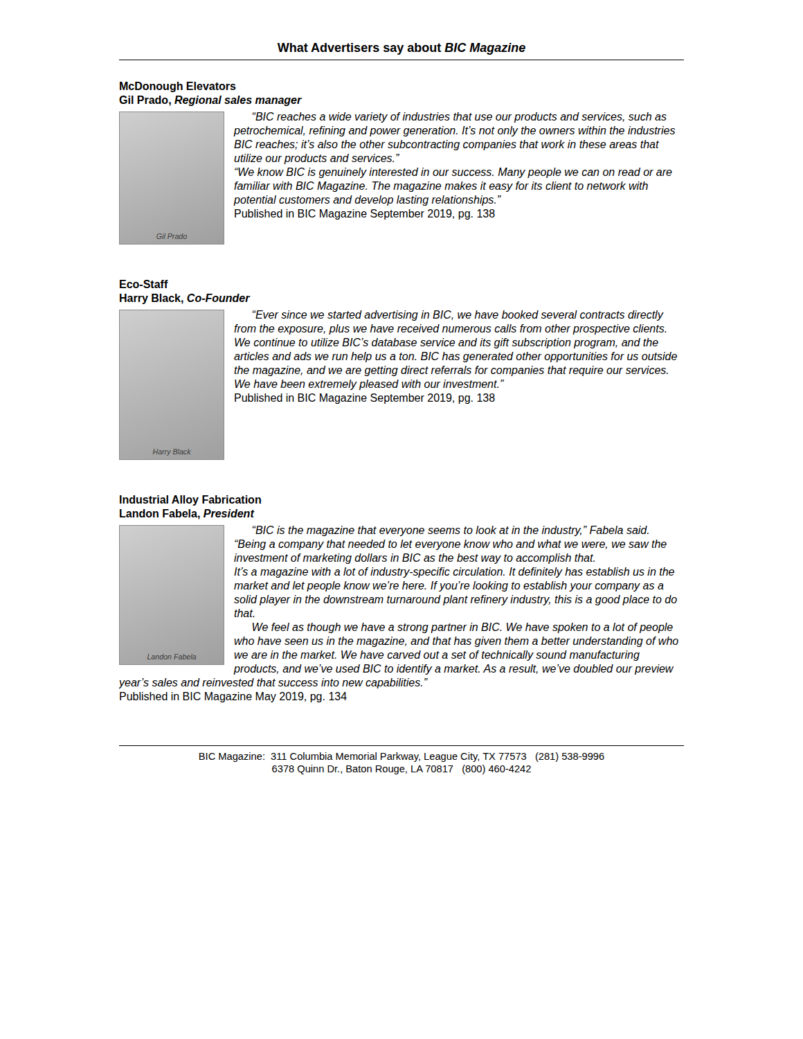What Advertisers say about BIC Magazine
McDonough Elevators
Gil Prado, Regional sales manager
Gil Prado
“BIC reaches a wide variety of industries that use our products and services, such as petrochemical, refining and power generation. It’s not only the owners within the industries BIC reaches; it’s also the other subcontracting companies that work in these areas that utilize our products and services.”
“We know BIC is genuinely interested in our success. Many people we can on read or are familiar with BIC Magazine. The magazine makes it easy for its client to network with potential customers and develop lasting relationships.”
Published in BIC Magazine September 2019, pg. 138
Eco-Staff
Harry Black, Co-Founder
Harry Black
“Ever since we started advertising in BIC, we have booked several contracts directly from the exposure, plus we have received numerous calls from other prospective clients. We continue to utilize BIC’s database service and its gift subscription program, and the articles and ads we run help us a ton. BIC has generated other opportunities for us outside the magazine, and we are getting direct referrals for companies that require our services. We have been extremely pleased with our investment.”
Published in BIC Magazine September 2019, pg. 138
Industrial Alloy Fabrication
Landon Fabela, President
Landon Fabela
“BIC is the magazine that everyone seems to look at in the industry,” Fabela said. “Being a company that needed to let everyone know who and what we were, we saw the investment of marketing dollars in BIC as the best way to accomplish that.
It’s a magazine with a lot of industry-specific circulation. It definitely has establish us in the market and let people know we’re here. If you’re looking to establish your company as a solid player in the downstream turnaround plant refinery industry, this is a good place to do that.
We feel as though we have a strong partner in BIC. We have spoken to a lot of people who have seen us in the magazine, and that has given them a better understanding of who we are in the market. We have carved out a set of technically sound manufacturing products, and we’ve used BIC to identify a market. As a result, we’ve doubled our preview year’s sales and reinvested that success into new capabilities.”
Published in BIC Magazine May 2019, pg. 134
BIC Magazine: 311 Columbia Memorial Parkway, League City, TX 77573 (281) 538-9996
6378 Quinn Dr., Baton Rouge, LA 70817 (800) 460-4242